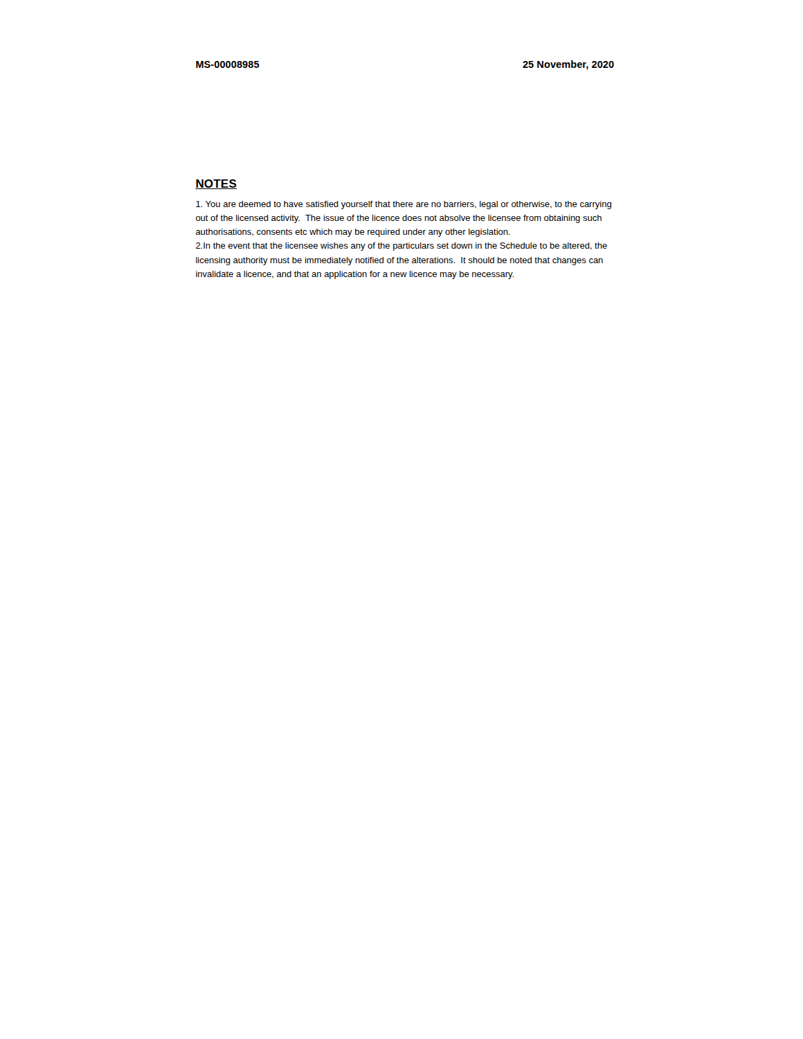MS-00008985 25 November, 2020
NOTES
1. You are deemed to have satisfied yourself that there are no barriers, legal or otherwise, to the carrying out of the licensed activity. The issue of the licence does not absolve the licensee from obtaining such authorisations, consents etc which may be required under any other legislation.
2.In the event that the licensee wishes any of the particulars set down in the Schedule to be altered, the licensing authority must be immediately notified of the alterations. It should be noted that changes can invalidate a licence, and that an application for a new licence may be necessary.